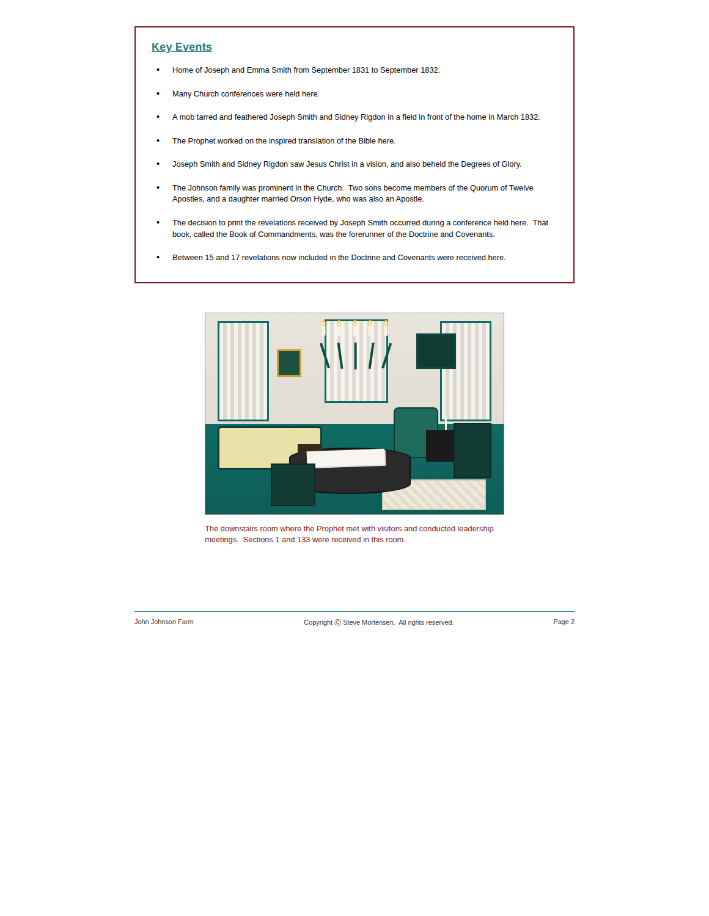Key Events
Home of Joseph and Emma Smith from September 1831 to September 1832.
Many Church conferences were held here.
A mob tarred and feathered Joseph Smith and Sidney Rigdon in a field in front of the home in March 1832.
The Prophet worked on the inspired translation of the Bible here.
Joseph Smith and Sidney Rigdon saw Jesus Christ in a vision, and also beheld the Degrees of Glory.
The Johnson family was prominent in the Church. Two sons become members of the Quorum of Twelve Apostles, and a daughter married Orson Hyde, who was also an Apostle.
The decision to print the revelations received by Joseph Smith occurred during a conference held here. That book, called the Book of Commandments, was the forerunner of the Doctrine and Covenants.
Between 15 and 17 revelations now included in the Doctrine and Covenants were received here.
The downstairs room where the Prophet met with visitors and conducted leadership meetings. Sections 1 and 133 were received in this room.
John Johnson Farm
Copyright Ⓒ Steve Mortensen. All rights reserved.
Page 2